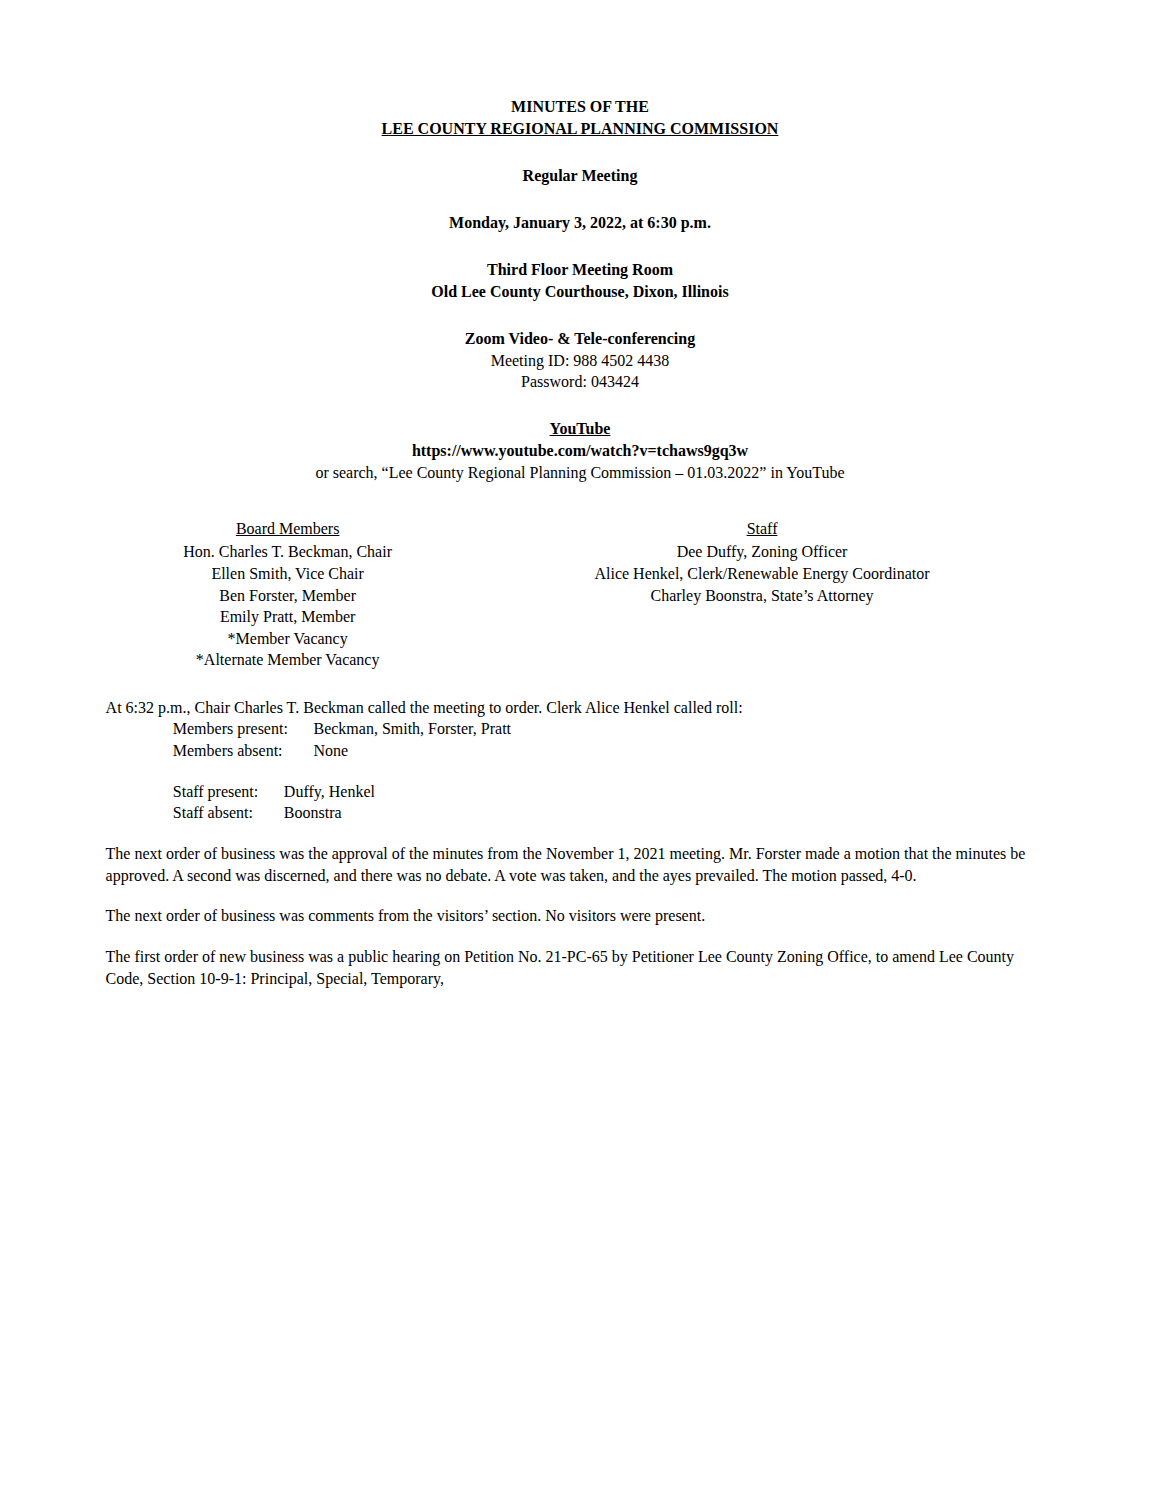MINUTES OF THE
LEE COUNTY REGIONAL PLANNING COMMISSION
Regular Meeting
Monday, January 3, 2022, at 6:30 p.m.
Third Floor Meeting Room
Old Lee County Courthouse, Dixon, Illinois
Zoom Video- & Tele-conferencing
Meeting ID: 988 4502 4438
Password: 043424
YouTube
https://www.youtube.com/watch?v=tchaws9gq3w
or search, “Lee County Regional Planning Commission – 01.03.2022” in YouTube
| Board Members | Staff |
| Hon. Charles T. Beckman, Chair | Dee Duffy, Zoning Officer |
| Ellen Smith, Vice Chair | Alice Henkel, Clerk/Renewable Energy Coordinator |
| Ben Forster, Member | Charley Boonstra, State’s Attorney |
| Emily Pratt, Member | |
| *Member Vacancy | |
| *Alternate Member Vacancy | |
At 6:32 p.m., Chair Charles T. Beckman called the meeting to order. Clerk Alice Henkel called roll:
| Members present: | Beckman, Smith, Forster, Pratt |
| Members absent: | None |
| Staff present: | Duffy, Henkel |
| Staff absent: | Boonstra |
The next order of business was the approval of the minutes from the November 1, 2021 meeting. Mr. Forster made a motion that the minutes be approved. A second was discerned, and there was no debate. A vote was taken, and the ayes prevailed. The motion passed, 4-0.
The next order of business was comments from the visitors’ section. No visitors were present.
The first order of new business was a public hearing on Petition No. 21-PC-65 by Petitioner Lee County Zoning Office, to amend Lee County Code, Section 10-9-1: Principal, Special, Temporary,